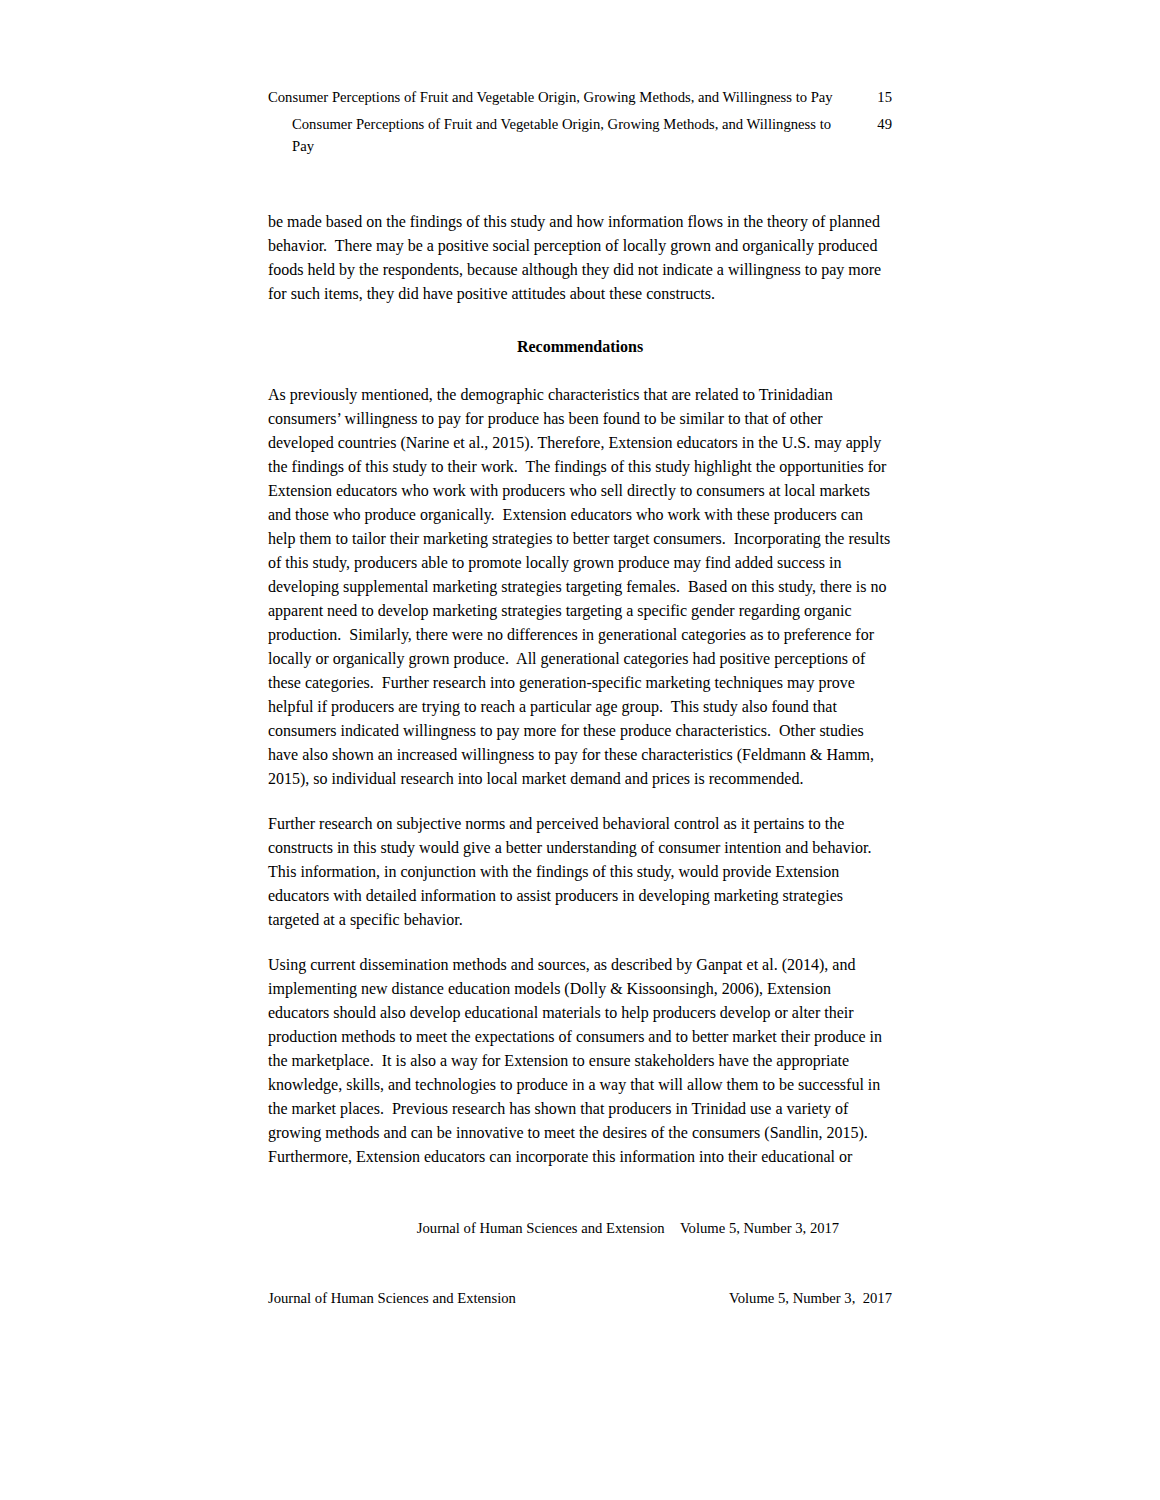Consumer Perceptions of Fruit and Vegetable Origin, Growing Methods, and Willingness to Pay 15
Consumer Perceptions of Fruit and Vegetable Origin, Growing Methods, and Willingness to Pay 49
be made based on the findings of this study and how information flows in the theory of planned behavior. There may be a positive social perception of locally grown and organically produced foods held by the respondents, because although they did not indicate a willingness to pay more for such items, they did have positive attitudes about these constructs.
Recommendations
As previously mentioned, the demographic characteristics that are related to Trinidadian consumers’ willingness to pay for produce has been found to be similar to that of other developed countries (Narine et al., 2015). Therefore, Extension educators in the U.S. may apply the findings of this study to their work. The findings of this study highlight the opportunities for Extension educators who work with producers who sell directly to consumers at local markets and those who produce organically. Extension educators who work with these producers can help them to tailor their marketing strategies to better target consumers. Incorporating the results of this study, producers able to promote locally grown produce may find added success in developing supplemental marketing strategies targeting females. Based on this study, there is no apparent need to develop marketing strategies targeting a specific gender regarding organic production. Similarly, there were no differences in generational categories as to preference for locally or organically grown produce. All generational categories had positive perceptions of these categories. Further research into generation-specific marketing techniques may prove helpful if producers are trying to reach a particular age group. This study also found that consumers indicated willingness to pay more for these produce characteristics. Other studies have also shown an increased willingness to pay for these characteristics (Feldmann & Hamm, 2015), so individual research into local market demand and prices is recommended.
Further research on subjective norms and perceived behavioral control as it pertains to the constructs in this study would give a better understanding of consumer intention and behavior. This information, in conjunction with the findings of this study, would provide Extension educators with detailed information to assist producers in developing marketing strategies targeted at a specific behavior.
Using current dissemination methods and sources, as described by Ganpat et al. (2014), and implementing new distance education models (Dolly & Kissoonsingh, 2006), Extension educators should also develop educational materials to help producers develop or alter their production methods to meet the expectations of consumers and to better market their produce in the marketplace. It is also a way for Extension to ensure stakeholders have the appropriate knowledge, skills, and technologies to produce in a way that will allow them to be successful in the market places. Previous research has shown that producers in Trinidad use a variety of growing methods and can be innovative to meet the desires of the consumers (Sandlin, 2015). Furthermore, Extension educators can incorporate this information into their educational or
Journal of Human Sciences and Extension Volume 5, Number 3, 2017
Journal of Human Sciences and Extension Volume 5, Number 3, 2017